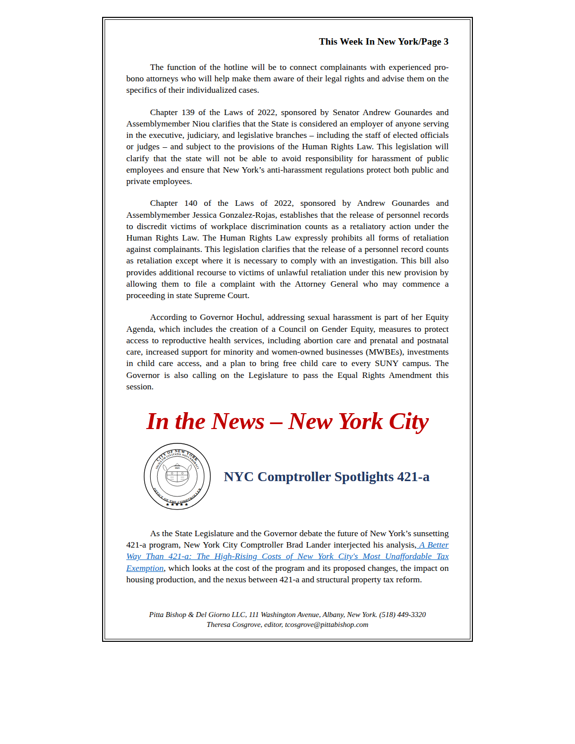This Week In New York/Page 3
The function of the hotline will be to connect complainants with experienced pro-bono attorneys who will help make them aware of their legal rights and advise them on the specifics of their individualized cases.
Chapter 139 of the Laws of 2022, sponsored by Senator Andrew Gounardes and Assemblymember Niou clarifies that the State is considered an employer of anyone serving in the executive, judiciary, and legislative branches – including the staff of elected officials or judges – and subject to the provisions of the Human Rights Law. This legislation will clarify that the state will not be able to avoid responsibility for harassment of public employees and ensure that New York’s anti-harassment regulations protect both public and private employees.
Chapter 140 of the Laws of 2022, sponsored by Andrew Gounardes and Assemblymember Jessica Gonzalez-Rojas, establishes that the release of personnel records to discredit victims of workplace discrimination counts as a retaliatory action under the Human Rights Law. The Human Rights Law expressly prohibits all forms of retaliation against complainants. This legislation clarifies that the release of a personnel record counts as retaliation except where it is necessary to comply with an investigation. This bill also provides additional recourse to victims of unlawful retaliation under this new provision by allowing them to file a complaint with the Attorney General who may commence a proceeding in state Supreme Court.
According to Governor Hochul, addressing sexual harassment is part of her Equity Agenda, which includes the creation of a Council on Gender Equity, measures to protect access to reproductive health services, including abortion care and prenatal and postnatal care, increased support for minority and women-owned businesses (MWBEs), investments in child care access, and a plan to bring free child care to every SUNY campus. The Governor is also calling on the Legislature to pass the Equal Rights Amendment this session.
In the News – New York City
CITY OF NEW YORK OFFICE OF THE COMPTROLLER SIGILLUM CIVITATIS NOVI EBORACI 1625 ★★★★★
NYC Comptroller Spotlights 421-a
As the State Legislature and the Governor debate the future of New York’s sunsetting 421-a program, New York City Comptroller Brad Lander interjected his analysis, A Better Way Than 421-a: The High-Rising Costs of New York City's Most Unaffordable Tax Exemption, which looks at the cost of the program and its proposed changes, the impact on housing production, and the nexus between 421-a and structural property tax reform.
Pitta Bishop & Del Giorno LLC, 111 Washington Avenue, Albany, New York. (518) 449-3320
Theresa Cosgrove, editor, tcosgrove@pittabishop.com